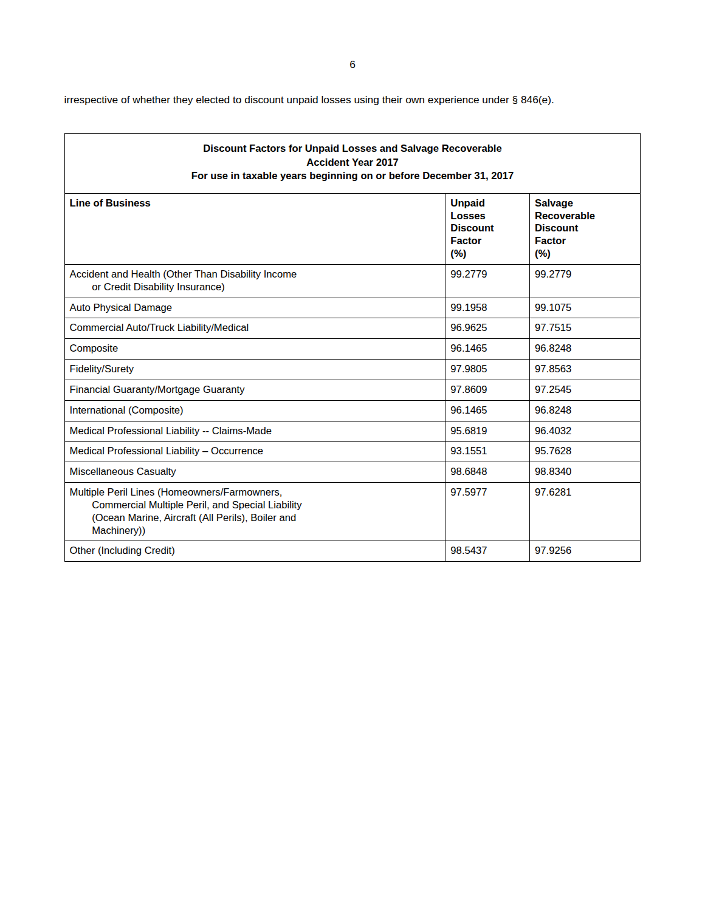6
irrespective of whether they elected to discount unpaid losses using their own experience under § 846(e).
Discount Factors for Unpaid Losses and Salvage Recoverable Accident Year 2017 For use in taxable years beginning on or before December 31, 2017
| Line of Business | Unpaid Losses Discount Factor (%) | Salvage Recoverable Discount Factor (%) |
| --- | --- | --- |
| Accident and Health (Other Than Disability Income or Credit Disability Insurance) | 99.2779 | 99.2779 |
| Auto Physical Damage | 99.1958 | 99.1075 |
| Commercial Auto/Truck Liability/Medical | 96.9625 | 97.7515 |
| Composite | 96.1465 | 96.8248 |
| Fidelity/Surety | 97.9805 | 97.8563 |
| Financial Guaranty/Mortgage Guaranty | 97.8609 | 97.2545 |
| International (Composite) | 96.1465 | 96.8248 |
| Medical Professional Liability -- Claims-Made | 95.6819 | 96.4032 |
| Medical Professional Liability – Occurrence | 93.1551 | 95.7628 |
| Miscellaneous Casualty | 98.6848 | 98.8340 |
| Multiple Peril Lines (Homeowners/Farmowners, Commercial Multiple Peril, and Special Liability (Ocean Marine, Aircraft (All Perils), Boiler and Machinery)) | 97.5977 | 97.6281 |
| Other (Including Credit) | 98.5437 | 97.9256 |